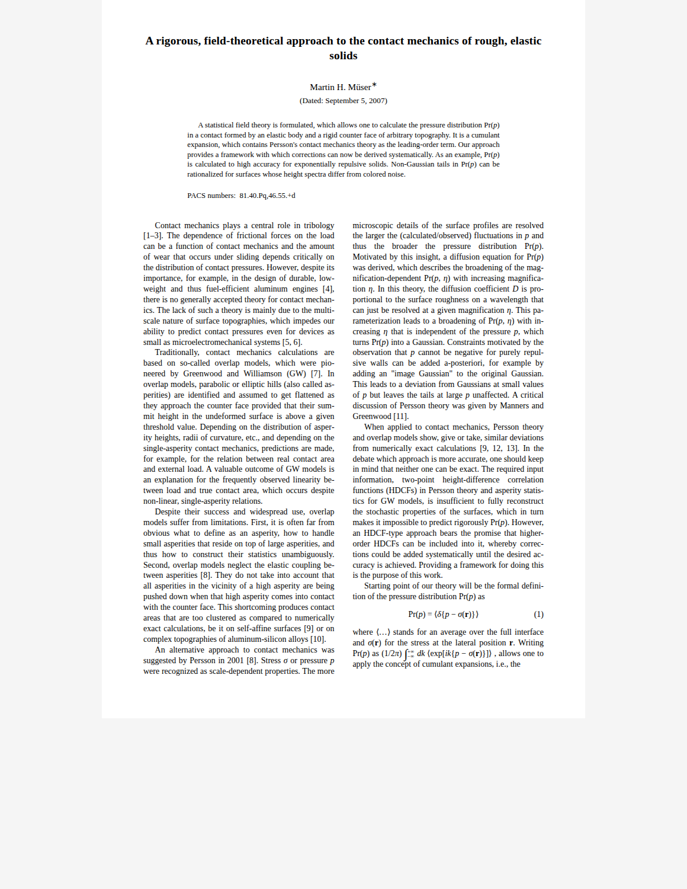A rigorous, field-theoretical approach to the contact mechanics of rough, elastic solids
Martin H. Müser∗
(Dated: September 5, 2007)
A statistical field theory is formulated, which allows one to calculate the pressure distribution Pr(p) in a contact formed by an elastic body and a rigid counter face of arbitrary topography. It is a cumulant expansion, which contains Persson's contact mechanics theory as the leading-order term. Our approach provides a framework with which corrections can now be derived systematically. As an example, Pr(p) is calculated to high accuracy for exponentially repulsive solids. Non-Gaussian tails in Pr(p) can be rationalized for surfaces whose height spectra differ from colored noise.
PACS numbers: 81.40.Pq,46.55.+d
Contact mechanics plays a central role in tribology [1–3]. The dependence of frictional forces on the load can be a function of contact mechanics and the amount of wear that occurs under sliding depends critically on the distribution of contact pressures. However, despite its importance, for example, in the design of durable, low-weight and thus fuel-efficient aluminum engines [4], there is no generally accepted theory for contact mechanics. The lack of such a theory is mainly due to the multi-scale nature of surface topographies, which impedes our ability to predict contact pressures even for devices as small as microelectromechanical systems [5, 6].
Traditionally, contact mechanics calculations are based on so-called overlap models, which were pioneered by Greenwood and Williamson (GW) [7]. In overlap models, parabolic or elliptic hills (also called asperities) are identified and assumed to get flattened as they approach the counter face provided that their summit height in the undeformed surface is above a given threshold value. Depending on the distribution of asperity heights, radii of curvature, etc., and depending on the single-asperity contact mechanics, predictions are made, for example, for the relation between real contact area and external load. A valuable outcome of GW models is an explanation for the frequently observed linearity between load and true contact area, which occurs despite non-linear, single-asperity relations.
Despite their success and widespread use, overlap models suffer from limitations. First, it is often far from obvious what to define as an asperity, how to handle small asperities that reside on top of large asperities, and thus how to construct their statistics unambiguously. Second, overlap models neglect the elastic coupling between asperities [8]. They do not take into account that all asperities in the vicinity of a high asperity are being pushed down when that high asperity comes into contact with the counter face. This shortcoming produces contact areas that are too clustered as compared to numerically exact calculations, be it on self-affine surfaces [9] or on complex topographies of aluminum-silicon alloys [10].
An alternative approach to contact mechanics was suggested by Persson in 2001 [8]. Stress σ or pressure p were recognized as scale-dependent properties. The more microscopic details of the surface profiles are resolved the larger the (calculated/observed) fluctuations in p and thus the broader the pressure distribution Pr(p). Motivated by this insight, a diffusion equation for Pr(p) was derived, which describes the broadening of the magnification-dependent Pr(p, η) with increasing magnification η. In this theory, the diffusion coefficient D is proportional to the surface roughness on a wavelength that can just be resolved at a given magnification η. This parameterization leads to a broadening of Pr(p, η) with increasing η that is independent of the pressure p, which turns Pr(p) into a Gaussian. Constraints motivated by the observation that p cannot be negative for purely repulsive walls can be added a-posteriori, for example by adding an "image Gaussian" to the original Gaussian. This leads to a deviation from Gaussians at small values of p but leaves the tails at large p unaffected. A critical discussion of Persson theory was given by Manners and Greenwood [11].
When applied to contact mechanics, Persson theory and overlap models show, give or take, similar deviations from numerically exact calculations [9, 12, 13]. In the debate which approach is more accurate, one should keep in mind that neither one can be exact. The required input information, two-point height-difference correlation functions (HDCFs) in Persson theory and asperity statistics for GW models, is insufficient to fully reconstruct the stochastic properties of the surfaces, which in turn makes it impossible to predict rigorously Pr(p). However, an HDCF-type approach bears the promise that higher-order HDCFs can be included into it, whereby corrections could be added systematically until the desired accuracy is achieved. Providing a framework for doing this is the purpose of this work.
Starting point of our theory will be the formal definition of the pressure distribution Pr(p) as
(1) Pr(p) = ⟨δ{p − σ(r)}⟩
where ⟨…⟩ stands for an average over the full interface and σ(r) for the stress at the lateral position r. Writing Pr(p) as (1/2π) ∫+∞−∞ dk ⟨exp[ik{p − σ(r)}]⟩ , allows one to apply the concept of cumulant expansions, i.e., the